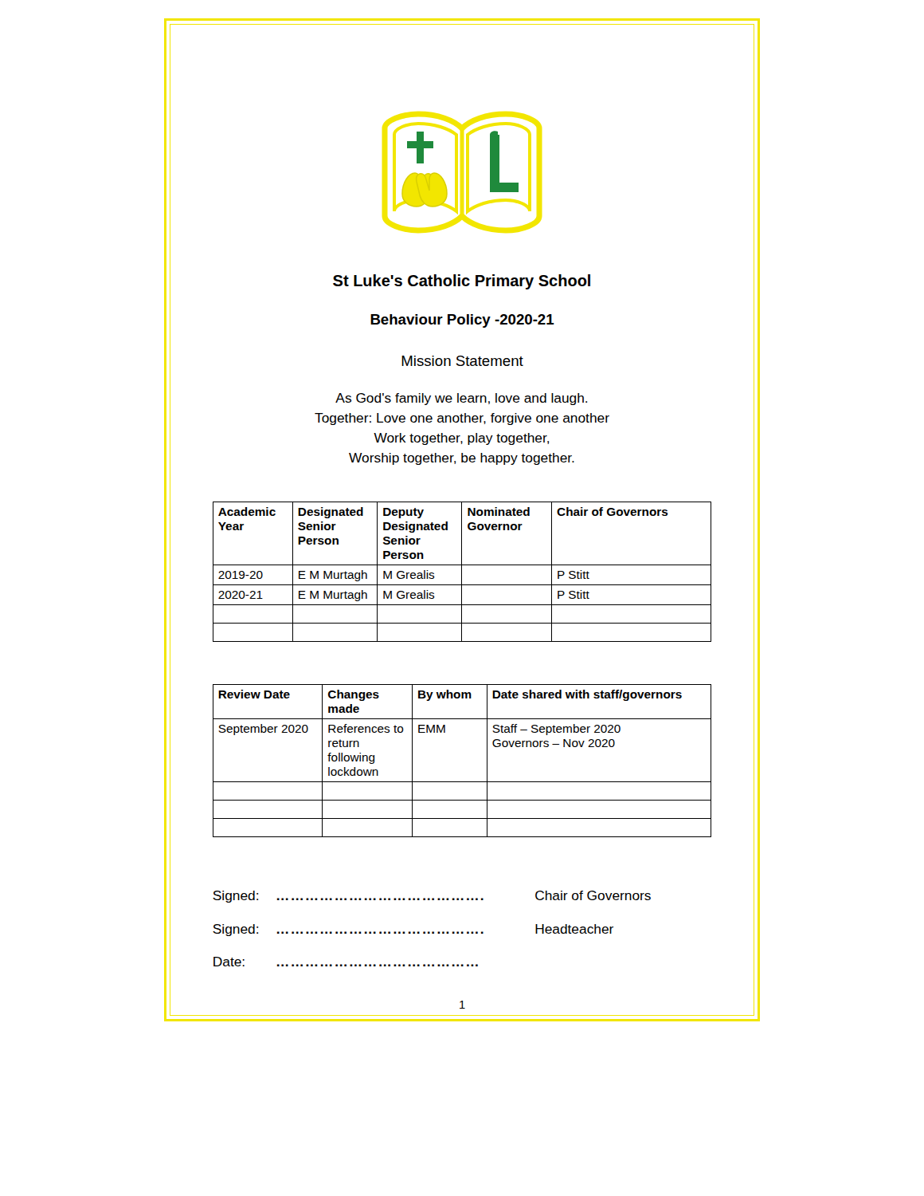St Luke's Catholic Primary School
Behaviour Policy -2020-21
Mission Statement
As God's family we learn, love and laugh.
Together: Love one another, forgive one another
Work together, play together,
Worship together, be happy together.
| Academic Year | Designated Senior Person | Deputy Designated Senior Person | Nominated Governor | Chair of Governors |
| --- | --- | --- | --- | --- |
| 2019-20 | E M Murtagh | M Grealis | | P Stitt |
| 2020-21 | E M Murtagh | M Grealis | | P Stitt |
| Review Date | Changes made | By whom | Date shared with staff/governors |
| --- | --- | --- | --- |
| September 2020 | References to return following lockdown | EMM | Staff – September 2020 Governors – Nov 2020 |
Signed:……………………………………. Chair of Governors
Signed:……………………………………. Headteacher
Date:……………………………………
1